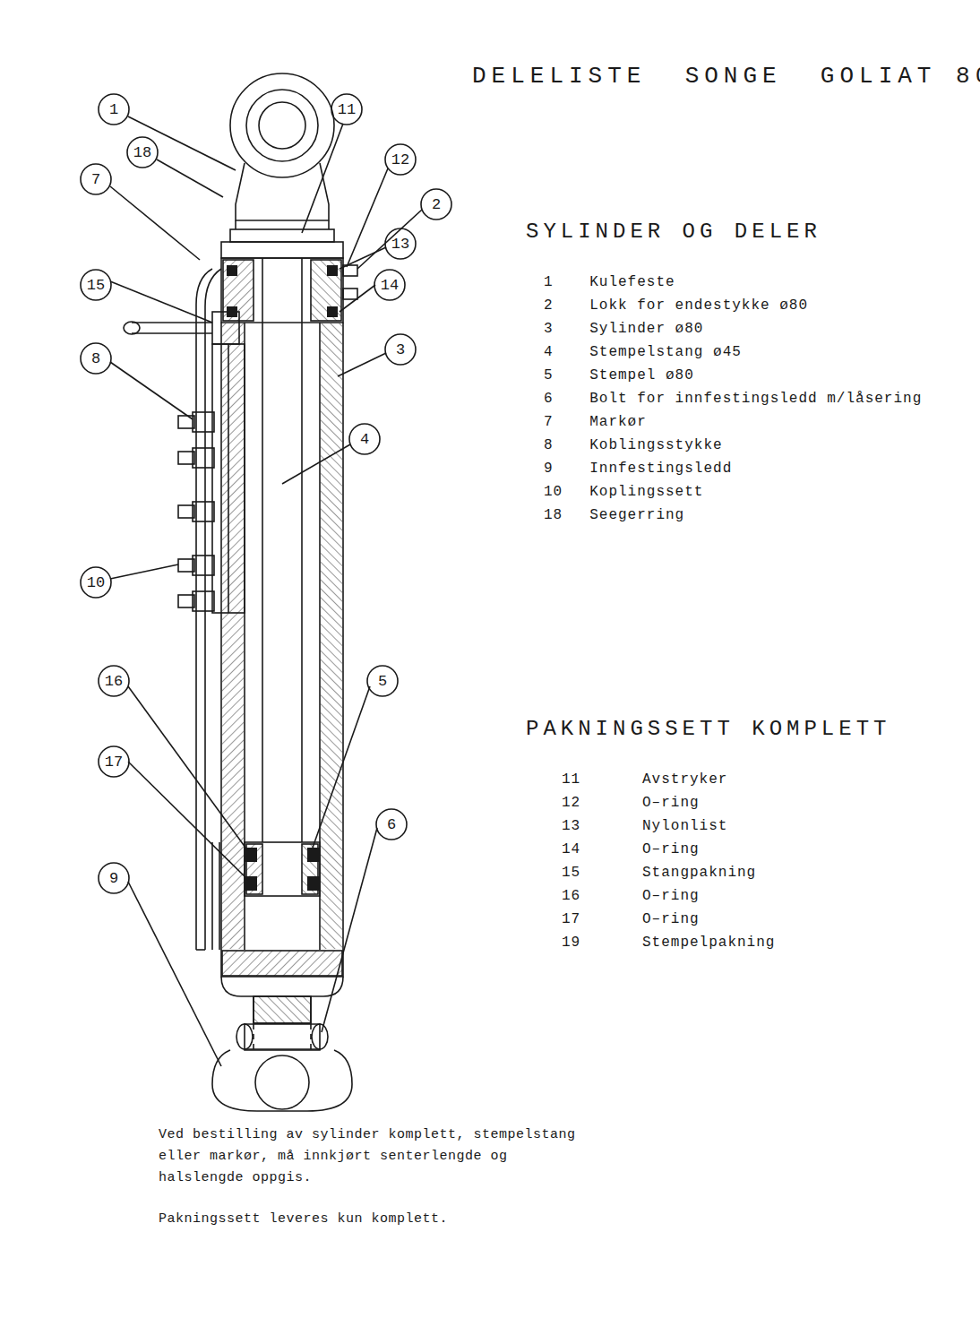DELELISTE SONGE GOLIAT 80
1 11 18 7 12 2 13 14 15 8 3 4 10 16 5 17 6 9
SYLINDER OG DELER
| 1 | Kulefeste |
| 2 | Lokk for endestykke ø80 |
| 3 | Sylinder ø80 |
| 4 | Stempelstang ø45 |
| 5 | Stempel ø80 |
| 6 | Bolt for innfestingsledd m/låsering |
| 7 | Markør |
| 8 | Koblingsstykke |
| 9 | Innfestingsledd |
| 10 | Koplingssett |
| 18 | Seegerring |
PAKNINGSSETT KOMPLETT
| 11 | Avstryker |
| 12 | O–ring |
| 13 | Nylonlist |
| 14 | O–ring |
| 15 | Stangpakning |
| 16 | O–ring |
| 17 | O–ring |
| 19 | Stempelpakning |
Ved bestilling av sylinder komplett, stempelstang
eller markør, må innkjørt senterlengde og
halslengde oppgis.
Pakningssett leveres kun komplett.